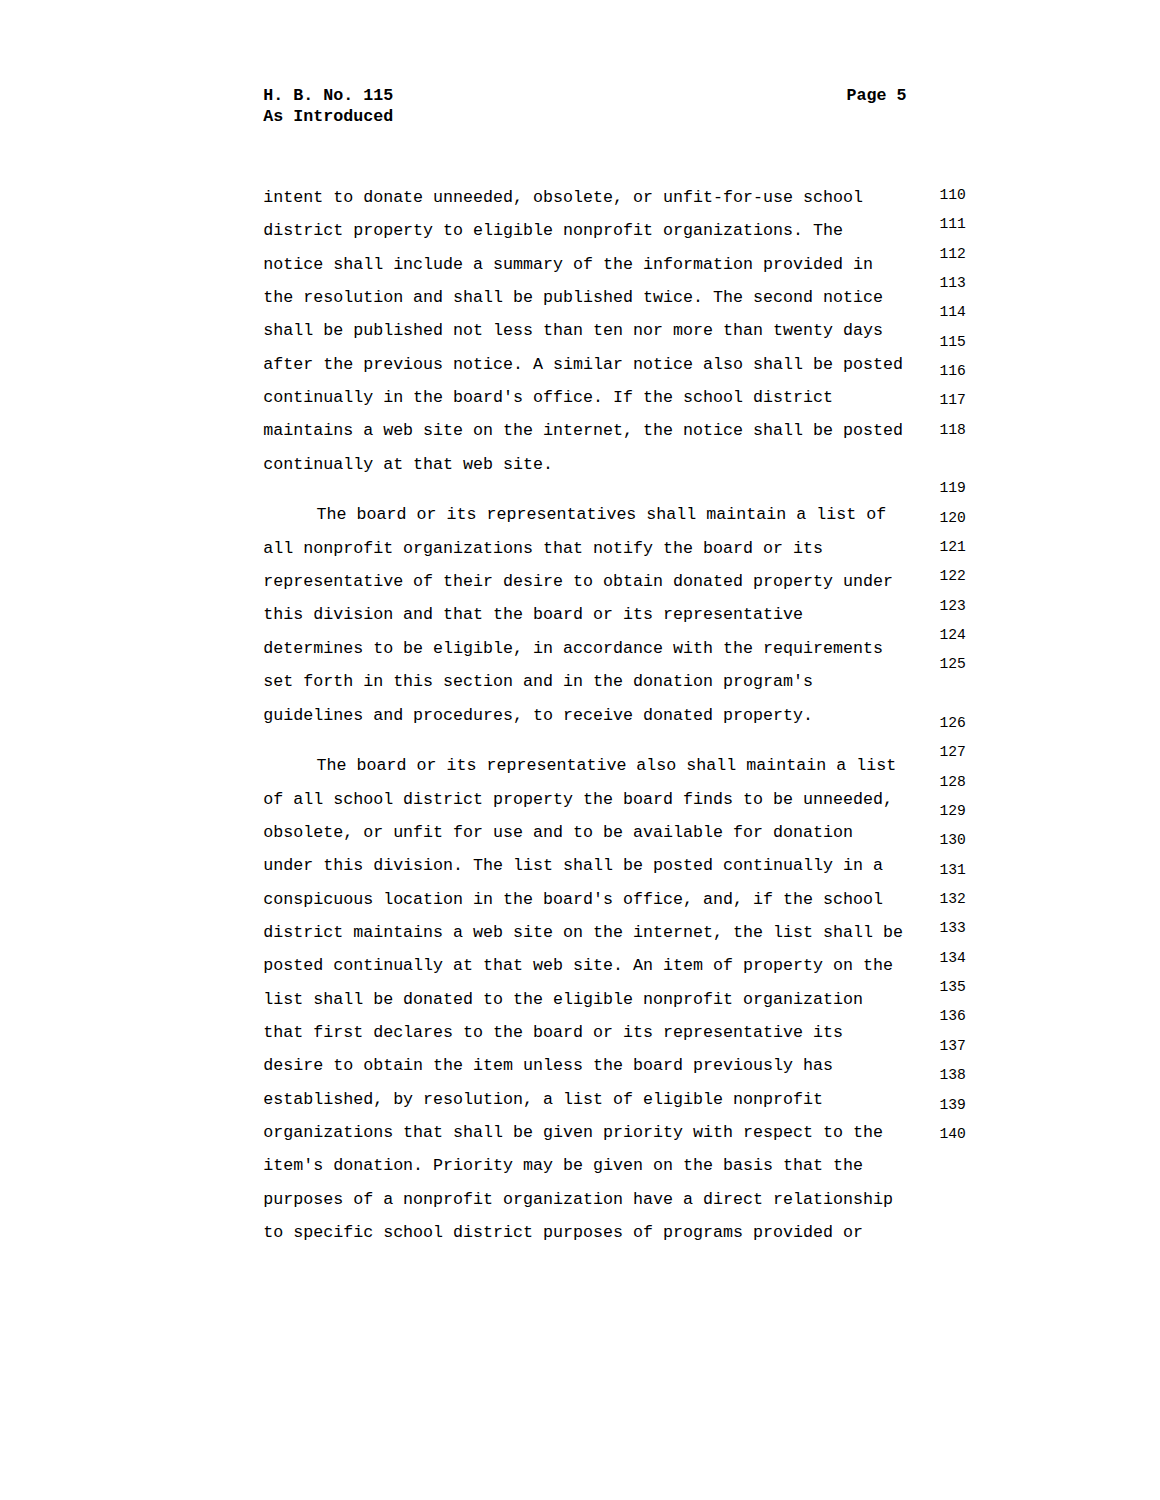H. B. No. 115 As Introduced
Page 5
110 111 112 113 114 115 116 117 118 119 120 121 122 123 124 125 126 127 128 129 130 131 132 133 134 135 136 137 138 139 140
intent to donate unneeded, obsolete, or unfit-for-use school district property to eligible nonprofit organizations. The notice shall include a summary of the information provided in the resolution and shall be published twice. The second notice shall be published not less than ten nor more than twenty days after the previous notice. A similar notice also shall be posted continually in the board's office. If the school district maintains a web site on the internet, the notice shall be posted continually at that web site.
The board or its representatives shall maintain a list of all nonprofit organizations that notify the board or its representative of their desire to obtain donated property under this division and that the board or its representative determines to be eligible, in accordance with the requirements set forth in this section and in the donation program's guidelines and procedures, to receive donated property.
The board or its representative also shall maintain a list of all school district property the board finds to be unneeded, obsolete, or unfit for use and to be available for donation under this division. The list shall be posted continually in a conspicuous location in the board's office, and, if the school district maintains a web site on the internet, the list shall be posted continually at that web site. An item of property on the list shall be donated to the eligible nonprofit organization that first declares to the board or its representative its desire to obtain the item unless the board previously has established, by resolution, a list of eligible nonprofit organizations that shall be given priority with respect to the item's donation. Priority may be given on the basis that the purposes of a nonprofit organization have a direct relationship to specific school district purposes of programs provided or